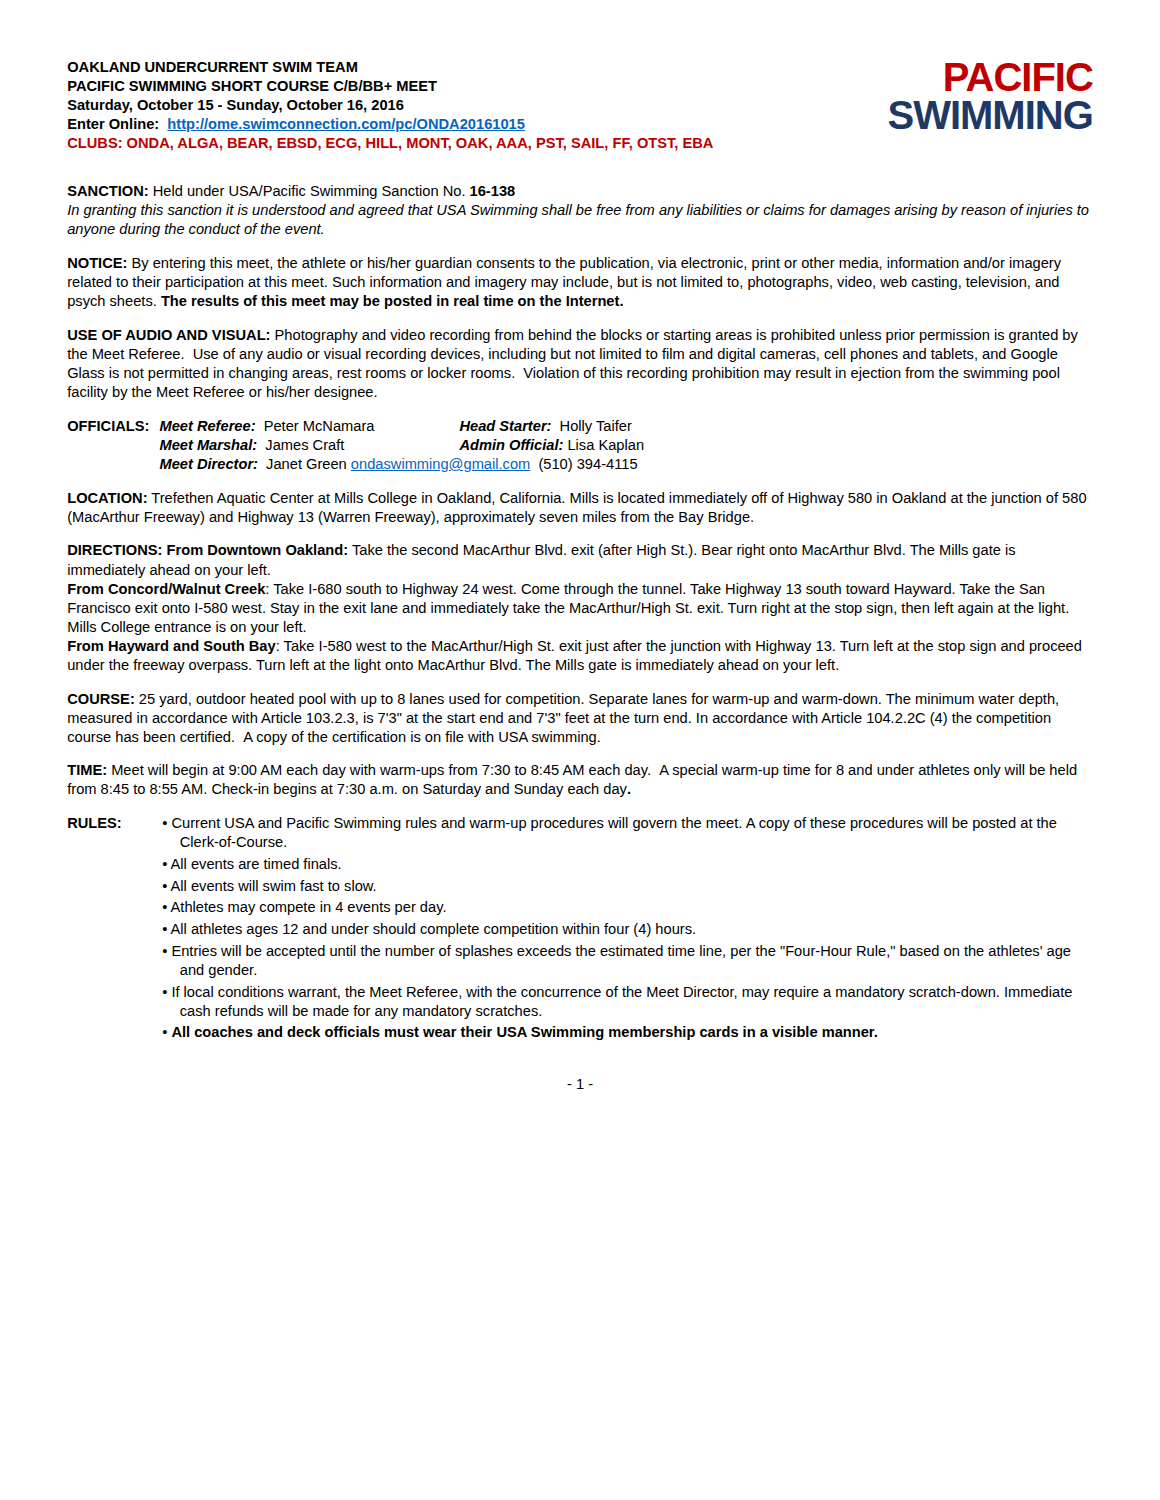OAKLAND UNDERCURRENT SWIM TEAM
PACIFIC SWIMMING SHORT COURSE C/B/BB+ MEET
Saturday, October 15 - Sunday, October 16, 2016
Enter Online: http://ome.swimconnection.com/pc/ONDA20161015
CLUBS: ONDA, ALGA, BEAR, EBSD, ECG, HILL, MONT, OAK, AAA, PST, SAIL, FF, OTST, EBA
PACIFIC
SWIMMING
SANCTION: Held under USA/Pacific Swimming Sanction No. 16-138
In granting this sanction it is understood and agreed that USA Swimming shall be free from any liabilities or claims for damages arising by reason of injuries to anyone during the conduct of the event.
NOTICE: By entering this meet, the athlete or his/her guardian consents to the publication, via electronic, print or other media, information and/or imagery related to their participation at this meet. Such information and imagery may include, but is not limited to, photographs, video, web casting, television, and psych sheets. The results of this meet may be posted in real time on the Internet.
USE OF AUDIO AND VISUAL: Photography and video recording from behind the blocks or starting areas is prohibited unless prior permission is granted by the Meet Referee. Use of any audio or visual recording devices, including but not limited to film and digital cameras, cell phones and tablets, and Google Glass is not permitted in changing areas, rest rooms or locker rooms. Violation of this recording prohibition may result in ejection from the swimming pool facility by the Meet Referee or his/her designee.
| OFFICIALS: | Meet Referee: Peter McNamara | Head Starter: Holly Taifer |
| | Meet Marshal: James Craft | Admin Official: Lisa Kaplan |
| | Meet Director: Janet Green ondaswimming@gmail.com (510) 394-4115 |
LOCATION: Trefethen Aquatic Center at Mills College in Oakland, California. Mills is located immediately off of Highway 580 in Oakland at the junction of 580 (MacArthur Freeway) and Highway 13 (Warren Freeway), approximately seven miles from the Bay Bridge.
DIRECTIONS: From Downtown Oakland: Take the second MacArthur Blvd. exit (after High St.). Bear right onto MacArthur Blvd. The Mills gate is immediately ahead on your left.
From Concord/Walnut Creek: Take I-680 south to Highway 24 west. Come through the tunnel. Take Highway 13 south toward Hayward. Take the San Francisco exit onto I-580 west. Stay in the exit lane and immediately take the MacArthur/High St. exit. Turn right at the stop sign, then left again at the light. Mills College entrance is on your left.
From Hayward and South Bay: Take I-580 west to the MacArthur/High St. exit just after the junction with Highway 13. Turn left at the stop sign and proceed under the freeway overpass. Turn left at the light onto MacArthur Blvd. The Mills gate is immediately ahead on your left.
COURSE: 25 yard, outdoor heated pool with up to 8 lanes used for competition. Separate lanes for warm-up and warm-down. The minimum water depth, measured in accordance with Article 103.2.3, is 7'3" at the start end and 7'3" feet at the turn end. In accordance with Article 104.2.2C (4) the competition course has been certified. A copy of the certification is on file with USA swimming.
TIME: Meet will begin at 9:00 AM each day with warm-ups from 7:30 to 8:45 AM each day. A special warm-up time for 8 and under athletes only will be held from 8:45 to 8:55 AM. Check-in begins at 7:30 a.m. on Saturday and Sunday each day.
RULES:
• Current USA and Pacific Swimming rules and warm-up procedures will govern the meet. A copy of these procedures will be posted at the Clerk-of-Course.
• All events are timed finals.
• All events will swim fast to slow.
• Athletes may compete in 4 events per day.
• All athletes ages 12 and under should complete competition within four (4) hours.
• Entries will be accepted until the number of splashes exceeds the estimated time line, per the "Four-Hour Rule," based on the athletes' age and gender.
• If local conditions warrant, the Meet Referee, with the concurrence of the Meet Director, may require a mandatory scratch-down. Immediate cash refunds will be made for any mandatory scratches.
• All coaches and deck officials must wear their USA Swimming membership cards in a visible manner.
- 1 -